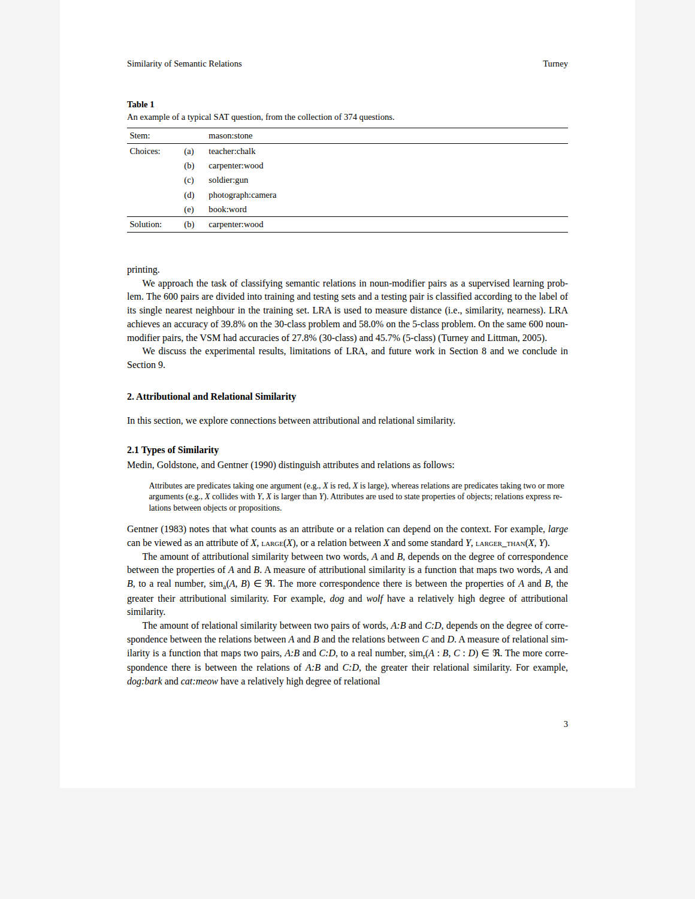Similarity of Semantic Relations
Turney
Table 1 An example of a typical SAT question, from the collection of 374 questions.
| Stem: | | mason:stone |
| Choices: | (a) | teacher:chalk |
| | (b) | carpenter:wood |
| | (c) | soldier:gun |
| | (d) | photograph:camera |
| | (e) | book:word |
| Solution: | (b) | carpenter:wood |
printing.
We approach the task of classifying semantic relations in noun-modifier pairs as a supervised learning problem. The 600 pairs are divided into training and testing sets and a testing pair is classified according to the label of its single nearest neighbour in the training set. LRA is used to measure distance (i.e., similarity, nearness). LRA achieves an accuracy of 39.8% on the 30-class problem and 58.0% on the 5-class problem. On the same 600 noun-modifier pairs, the VSM had accuracies of 27.8% (30-class) and 45.7% (5-class) (Turney and Littman, 2005).
We discuss the experimental results, limitations of LRA, and future work in Section 8 and we conclude in Section 9.
2. Attributional and Relational Similarity
In this section, we explore connections between attributional and relational similarity.
2.1 Types of Similarity
Medin, Goldstone, and Gentner (1990) distinguish attributes and relations as follows:
Attributes are predicates taking one argument (e.g., X is red, X is large), whereas relations are predicates taking two or more arguments (e.g., X collides with Y, X is larger than Y). Attributes are used to state properties of objects; relations express relations between objects or propositions.
Gentner (1983) notes that what counts as an attribute or a relation can depend on the context. For example, large can be viewed as an attribute of X, large(X), or a relation between X and some standard Y, larger_than(X, Y).
The amount of attributional similarity between two words, A and B, depends on the degree of correspondence between the properties of A and B. A measure of attributional similarity is a function that maps two words, A and B, to a real number, sima(A, B) ∈ ℜ. The more correspondence there is between the properties of A and B, the greater their attributional similarity. For example, dog and wolf have a relatively high degree of attributional similarity.
The amount of relational similarity between two pairs of words, A:B and C:D, depends on the degree of correspondence between the relations between A and B and the relations between C and D. A measure of relational similarity is a function that maps two pairs, A:B and C:D, to a real number, simr(A : B, C : D) ∈ ℜ. The more correspondence there is between the relations of A:B and C:D, the greater their relational similarity. For example, dog:bark and cat:meow have a relatively high degree of relational
3